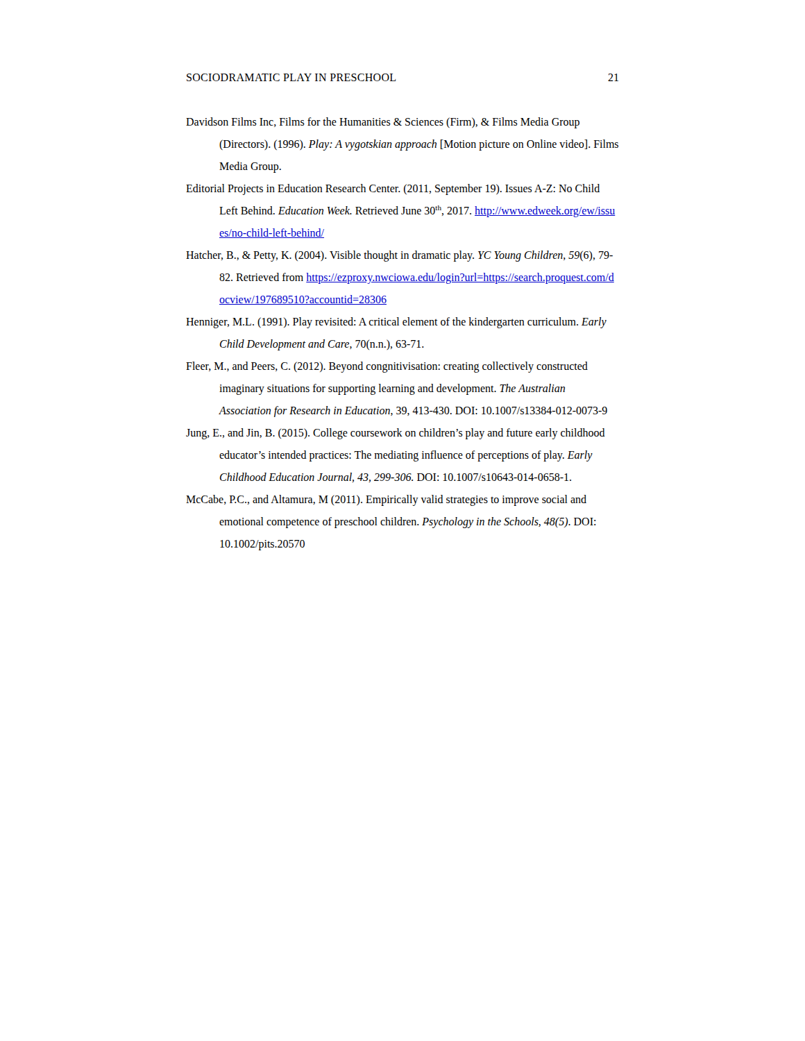Sociodramatic Play in Preschool 21
Davidson Films Inc, Films for the Humanities & Sciences (Firm), & Films Media Group (Directors). (1996). Play: A vygotskian approach [Motion picture on Online video]. Films Media Group.
Editorial Projects in Education Research Center. (2011, September 19). Issues A-Z: No Child Left Behind. Education Week. Retrieved June 30th, 2017. http://www.edweek.org/ew/issues/no-child-left-behind/
Hatcher, B., & Petty, K. (2004). Visible thought in dramatic play. YC Young Children, 59(6), 79-82. Retrieved from https://ezproxy.nwciowa.edu/login?url=https://search.proquest.com/docview/197689510?accountid=28306
Henniger, M.L. (1991). Play revisited: A critical element of the kindergarten curriculum. Early Child Development and Care, 70(n.n.), 63-71.
Fleer, M., and Peers, C. (2012). Beyond congnitivisation: creating collectively constructed imaginary situations for supporting learning and development. The Australian Association for Research in Education, 39, 413-430. DOI: 10.1007/s13384-012-0073-9
Jung, E., and Jin, B. (2015). College coursework on children’s play and future early childhood educator’s intended practices: The mediating influence of perceptions of play. Early Childhood Education Journal, 43, 299-306. DOI: 10.1007/s10643-014-0658-1.
McCabe, P.C., and Altamura, M (2011). Empirically valid strategies to improve social and emotional competence of preschool children. Psychology in the Schools, 48(5). DOI: 10.1002/pits.20570